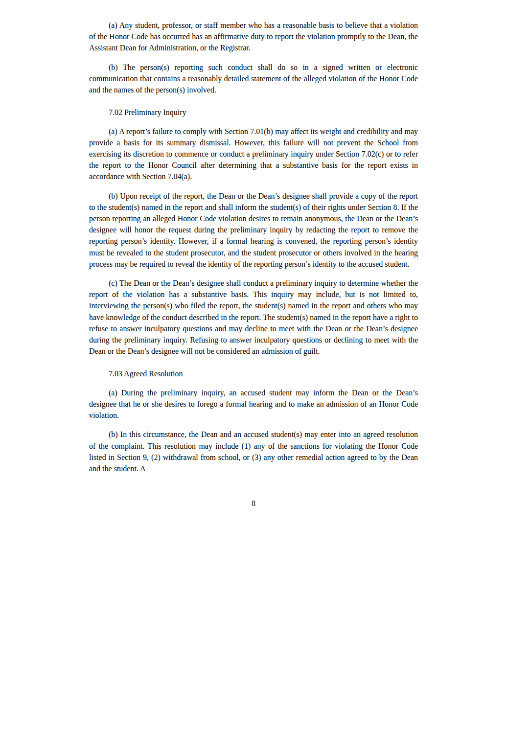(a) Any student, professor, or staff member who has a reasonable basis to believe that a violation of the Honor Code has occurred has an affirmative duty to report the violation promptly to the Dean, the Assistant Dean for Administration, or the Registrar.
(b) The person(s) reporting such conduct shall do so in a signed written or electronic communication that contains a reasonably detailed statement of the alleged violation of the Honor Code and the names of the person(s) involved.
7.02 Preliminary Inquiry
(a) A report’s failure to comply with Section 7.01(b) may affect its weight and credibility and may provide a basis for its summary dismissal. However, this failure will not prevent the School from exercising its discretion to commence or conduct a preliminary inquiry under Section 7.02(c) or to refer the report to the Honor Council after determining that a substantive basis for the report exists in accordance with Section 7.04(a).
(b) Upon receipt of the report, the Dean or the Dean’s designee shall provide a copy of the report to the student(s) named in the report and shall inform the student(s) of their rights under Section 8. If the person reporting an alleged Honor Code violation desires to remain anonymous, the Dean or the Dean’s designee will honor the request during the preliminary inquiry by redacting the report to remove the reporting person’s identity. However, if a formal hearing is convened, the reporting person’s identity must be revealed to the student prosecutor, and the student prosecutor or others involved in the hearing process may be required to reveal the identity of the reporting person’s identity to the accused student.
(c) The Dean or the Dean’s designee shall conduct a preliminary inquiry to determine whether the report of the violation has a substantive basis. This inquiry may include, but is not limited to, interviewing the person(s) who filed the report, the student(s) named in the report and others who may have knowledge of the conduct described in the report. The student(s) named in the report have a right to refuse to answer inculpatory questions and may decline to meet with the Dean or the Dean’s designee during the preliminary inquiry. Refusing to answer inculpatory questions or declining to meet with the Dean or the Dean’s designee will not be considered an admission of guilt.
7.03 Agreed Resolution
(a) During the preliminary inquiry, an accused student may inform the Dean or the Dean’s designee that he or she desires to forego a formal hearing and to make an admission of an Honor Code violation.
(b) In this circumstance, the Dean and an accused student(s) may enter into an agreed resolution of the complaint. This resolution may include (1) any of the sanctions for violating the Honor Code listed in Section 9, (2) withdrawal from school, or (3) any other remedial action agreed to by the Dean and the student. A
8